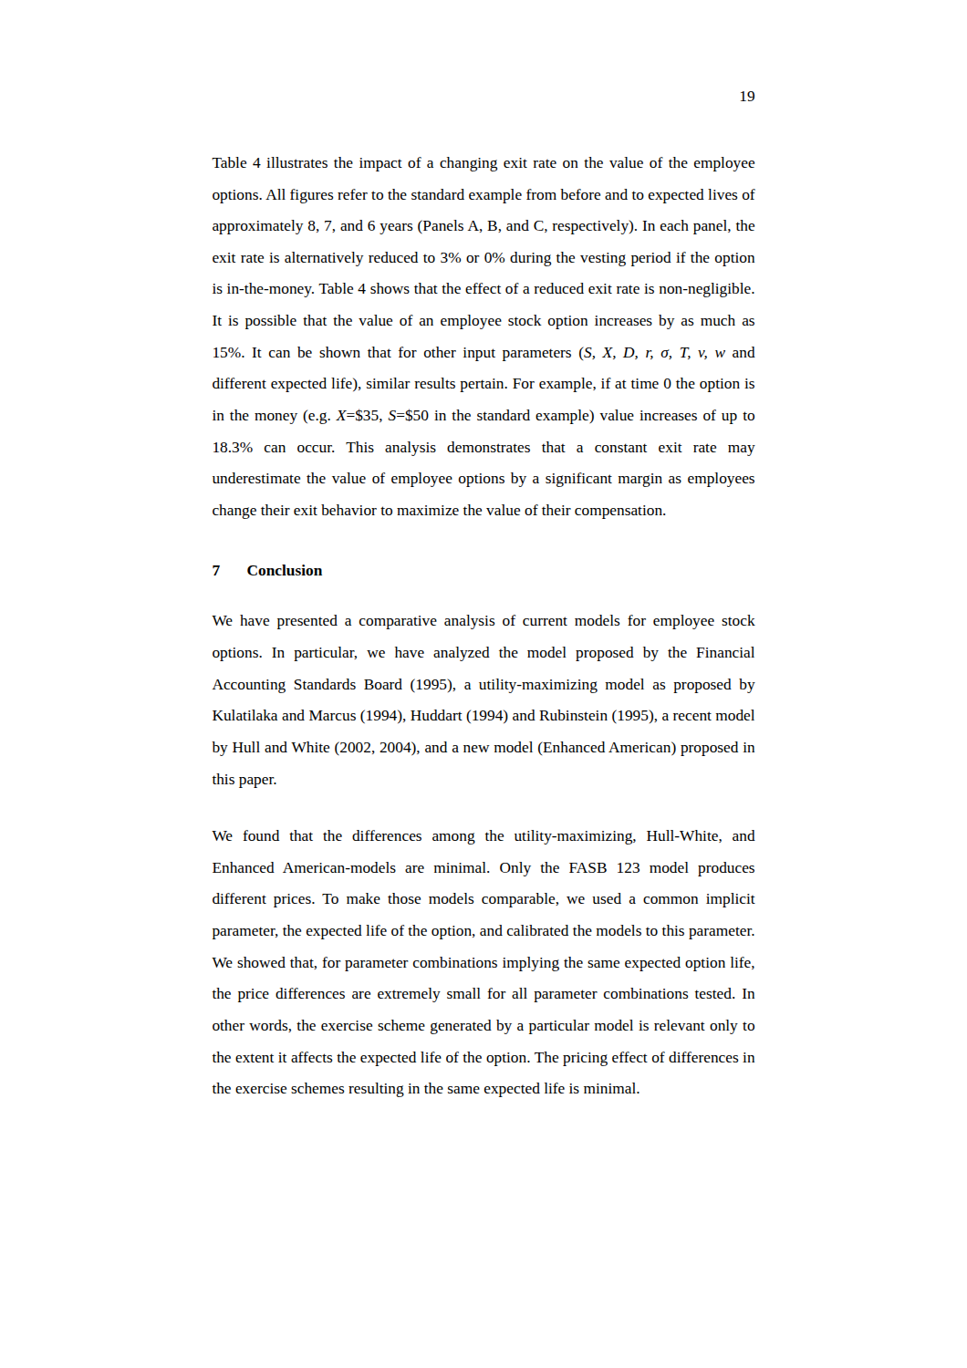19
Table 4 illustrates the impact of a changing exit rate on the value of the employee options. All figures refer to the standard example from before and to expected lives of approximately 8, 7, and 6 years (Panels A, B, and C, respectively). In each panel, the exit rate is alternatively reduced to 3% or 0% during the vesting period if the option is in-the-money. Table 4 shows that the effect of a reduced exit rate is non-negligible. It is possible that the value of an employee stock option increases by as much as 15%. It can be shown that for other input parameters (S, X, D, r, σ, T, v, w and different expected life), similar results pertain. For example, if at time 0 the option is in the money (e.g. X=$35, S=$50 in the standard example) value increases of up to 18.3% can occur. This analysis demonstrates that a constant exit rate may underestimate the value of employee options by a significant margin as employees change their exit behavior to maximize the value of their compensation.
7 Conclusion
We have presented a comparative analysis of current models for employee stock options. In particular, we have analyzed the model proposed by the Financial Accounting Standards Board (1995), a utility-maximizing model as proposed by Kulatilaka and Marcus (1994), Huddart (1994) and Rubinstein (1995), a recent model by Hull and White (2002, 2004), and a new model (Enhanced American) proposed in this paper.
We found that the differences among the utility-maximizing, Hull-White, and Enhanced American-models are minimal. Only the FASB 123 model produces different prices. To make those models comparable, we used a common implicit parameter, the expected life of the option, and calibrated the models to this parameter. We showed that, for parameter combinations implying the same expected option life, the price differences are extremely small for all parameter combinations tested. In other words, the exercise scheme generated by a particular model is relevant only to the extent it affects the expected life of the option. The pricing effect of differences in the exercise schemes resulting in the same expected life is minimal.